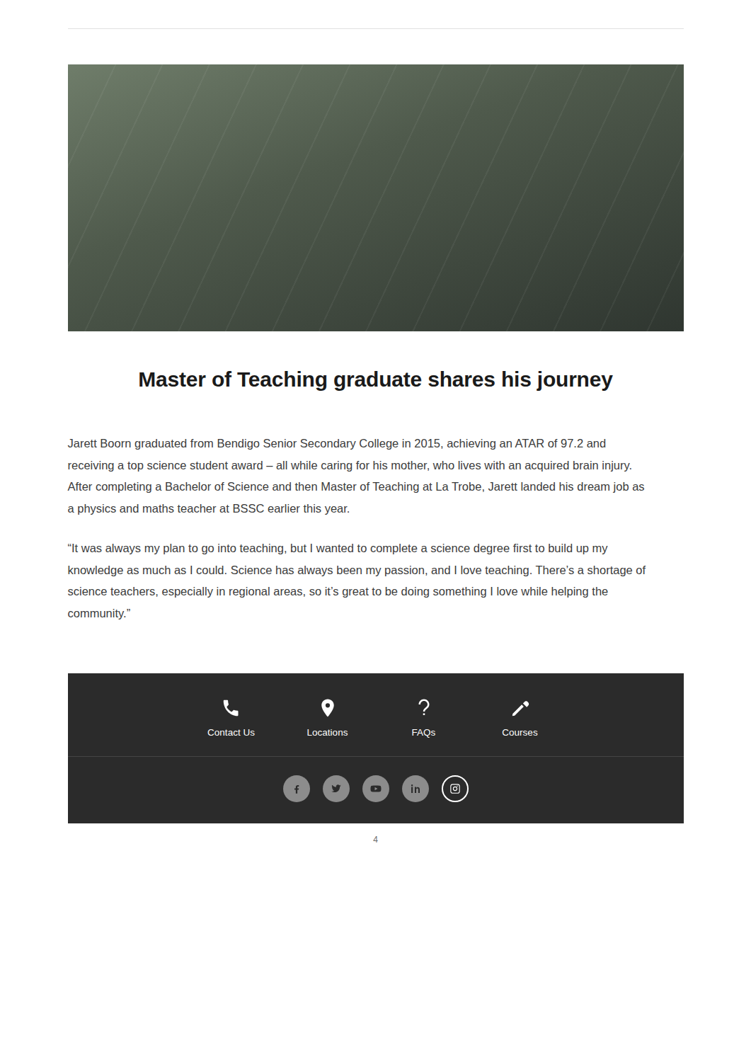Graduates with a university official at a La Trobe University graduation ceremony.
Master of Teaching graduate shares his journey
Jarett Boorn graduated from Bendigo Senior Secondary College in 2015, achieving an ATAR of 97.2 and receiving a top science student award – all while caring for his mother, who lives with an acquired brain injury. After completing a Bachelor of Science and then Master of Teaching at La Trobe, Jarett landed his dream job as a physics and maths teacher at BSSC earlier this year.
“It was always my plan to go into teaching, but I wanted to complete a science degree first to build up my knowledge as much as I could. Science has always been my passion, and I love teaching. There’s a shortage of science teachers, especially in regional areas, so it’s great to be doing something I love while helping the community.”
Contact Us Locations FAQs Courses
4